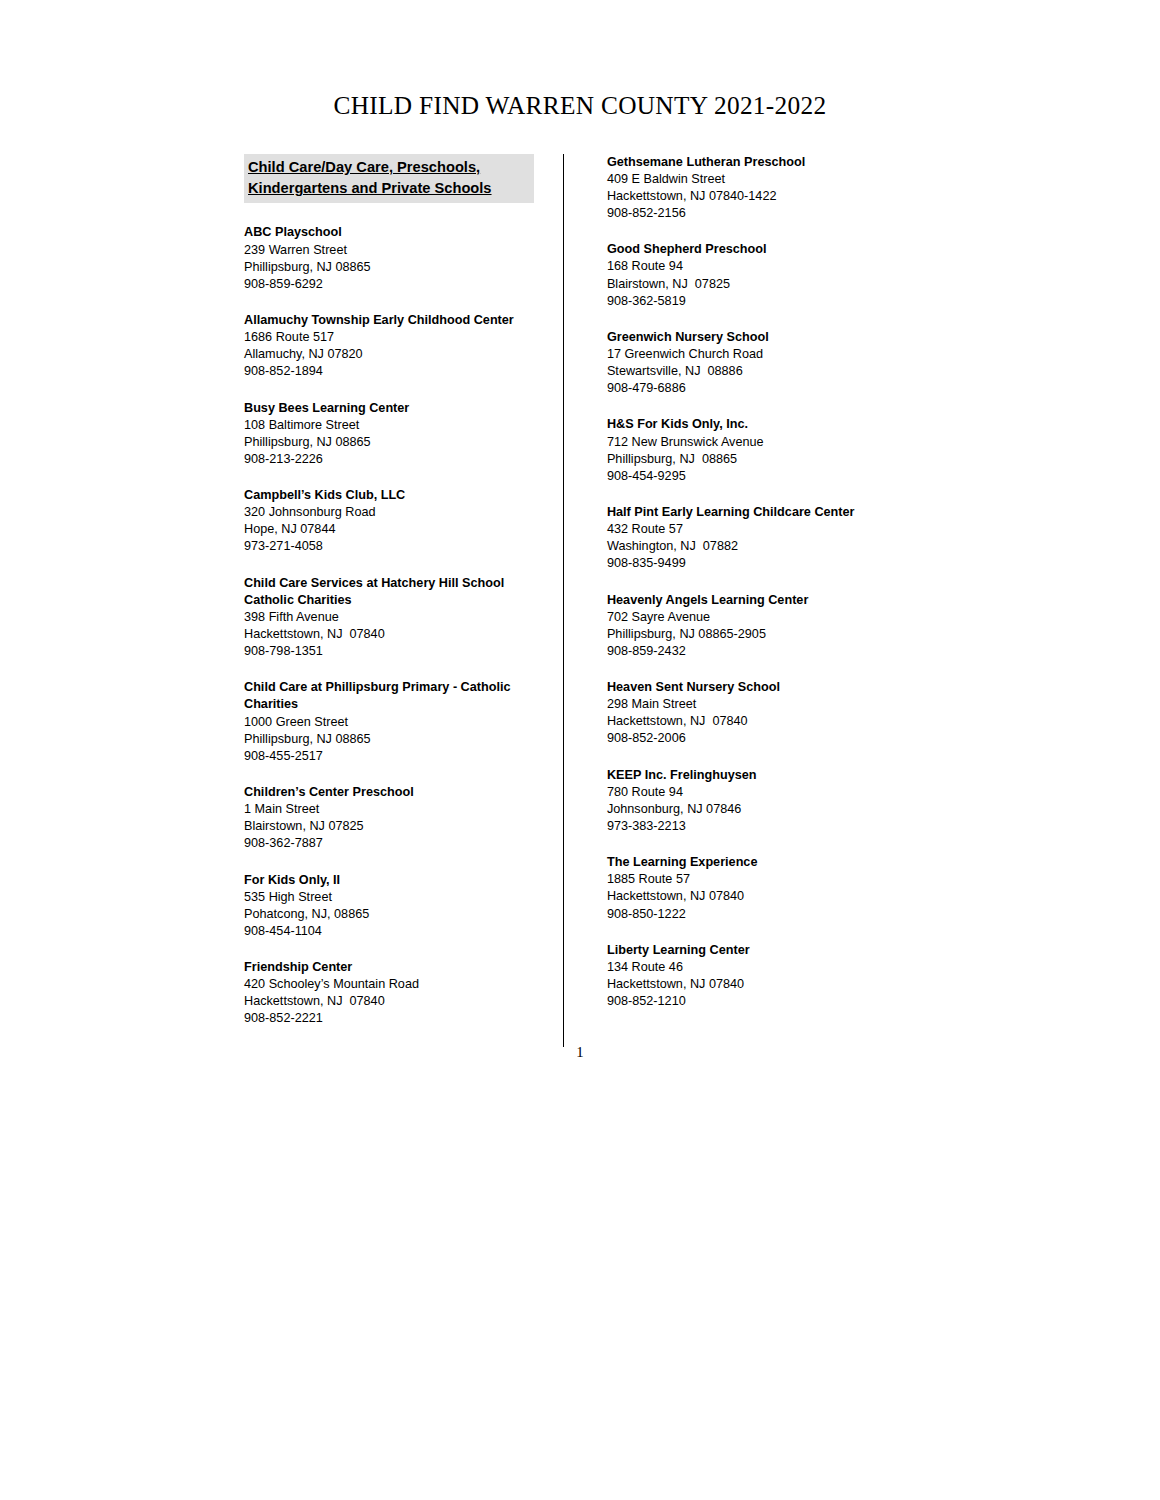CHILD FIND WARREN COUNTY 2021-2022
Child Care/Day Care, Preschools,
Kindergartens and Private Schools
ABC Playschool
239 Warren Street
Phillipsburg, NJ 08865
908-859-6292
Allamuchy Township Early Childhood Center
1686 Route 517
Allamuchy, NJ 07820
908-852-1894
Busy Bees Learning Center
108 Baltimore Street
Phillipsburg, NJ 08865
908-213-2226
Campbell’s Kids Club, LLC
320 Johnsonburg Road
Hope, NJ 07844
973-271-4058
Child Care Services at Hatchery Hill School
Catholic Charities
398 Fifth Avenue
Hackettstown, NJ 07840
908-798-1351
Child Care at Phillipsburg Primary - Catholic Charities
1000 Green Street
Phillipsburg, NJ 08865
908-455-2517
Children’s Center Preschool
1 Main Street
Blairstown, NJ 07825
908-362-7887
For Kids Only, II
535 High Street
Pohatcong, NJ, 08865
908-454-1104
Friendship Center
420 Schooley’s Mountain Road
Hackettstown, NJ 07840
908-852-2221
Gethsemane Lutheran Preschool
409 E Baldwin Street
Hackettstown, NJ 07840-1422
908-852-2156
Good Shepherd Preschool
168 Route 94
Blairstown, NJ 07825
908-362-5819
Greenwich Nursery School
17 Greenwich Church Road
Stewartsville, NJ 08886
908-479-6886
H&S For Kids Only, Inc.
712 New Brunswick Avenue
Phillipsburg, NJ 08865
908-454-9295
Half Pint Early Learning Childcare Center
432 Route 57
Washington, NJ 07882
908-835-9499
Heavenly Angels Learning Center
702 Sayre Avenue
Phillipsburg, NJ 08865-2905
908-859-2432
Heaven Sent Nursery School
298 Main Street
Hackettstown, NJ 07840
908-852-2006
KEEP Inc. Frelinghuysen
780 Route 94
Johnsonburg, NJ 07846
973-383-2213
The Learning Experience
1885 Route 57
Hackettstown, NJ 07840
908-850-1222
Liberty Learning Center
134 Route 46
Hackettstown, NJ 07840
908-852-1210
1